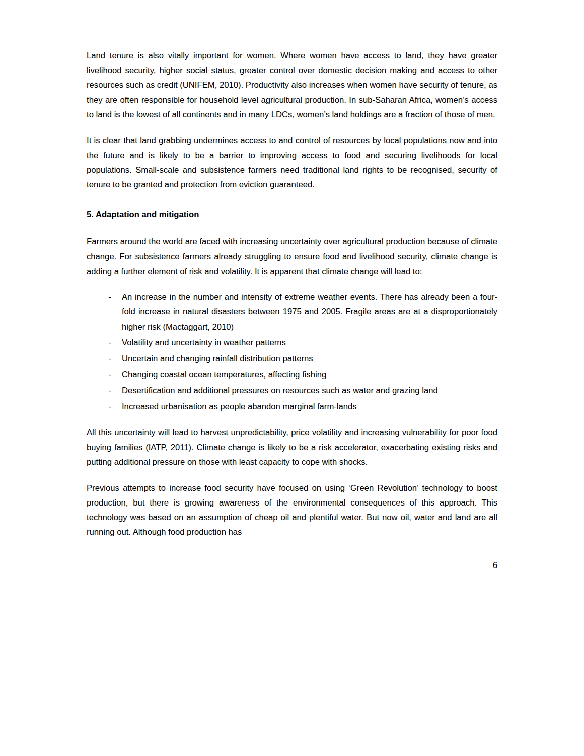Land tenure is also vitally important for women. Where women have access to land, they have greater livelihood security, higher social status, greater control over domestic decision making and access to other resources such as credit (UNIFEM, 2010). Productivity also increases when women have security of tenure, as they are often responsible for household level agricultural production. In sub-Saharan Africa, women’s access to land is the lowest of all continents and in many LDCs, women’s land holdings are a fraction of those of men.
It is clear that land grabbing undermines access to and control of resources by local populations now and into the future and is likely to be a barrier to improving access to food and securing livelihoods for local populations. Small-scale and subsistence farmers need traditional land rights to be recognised, security of tenure to be granted and protection from eviction guaranteed.
5. Adaptation and mitigation
Farmers around the world are faced with increasing uncertainty over agricultural production because of climate change. For subsistence farmers already struggling to ensure food and livelihood security, climate change is adding a further element of risk and volatility. It is apparent that climate change will lead to:
An increase in the number and intensity of extreme weather events. There has already been a four-fold increase in natural disasters between 1975 and 2005. Fragile areas are at a disproportionately higher risk (Mactaggart, 2010)
Volatility and uncertainty in weather patterns
Uncertain and changing rainfall distribution patterns
Changing coastal ocean temperatures, affecting fishing
Desertification and additional pressures on resources such as water and grazing land
Increased urbanisation as people abandon marginal farm-lands
All this uncertainty will lead to harvest unpredictability, price volatility and increasing vulnerability for poor food buying families (IATP, 2011). Climate change is likely to be a risk accelerator, exacerbating existing risks and putting additional pressure on those with least capacity to cope with shocks.
Previous attempts to increase food security have focused on using ‘Green Revolution’ technology to boost production, but there is growing awareness of the environmental consequences of this approach. This technology was based on an assumption of cheap oil and plentiful water. But now oil, water and land are all running out. Although food production has
6